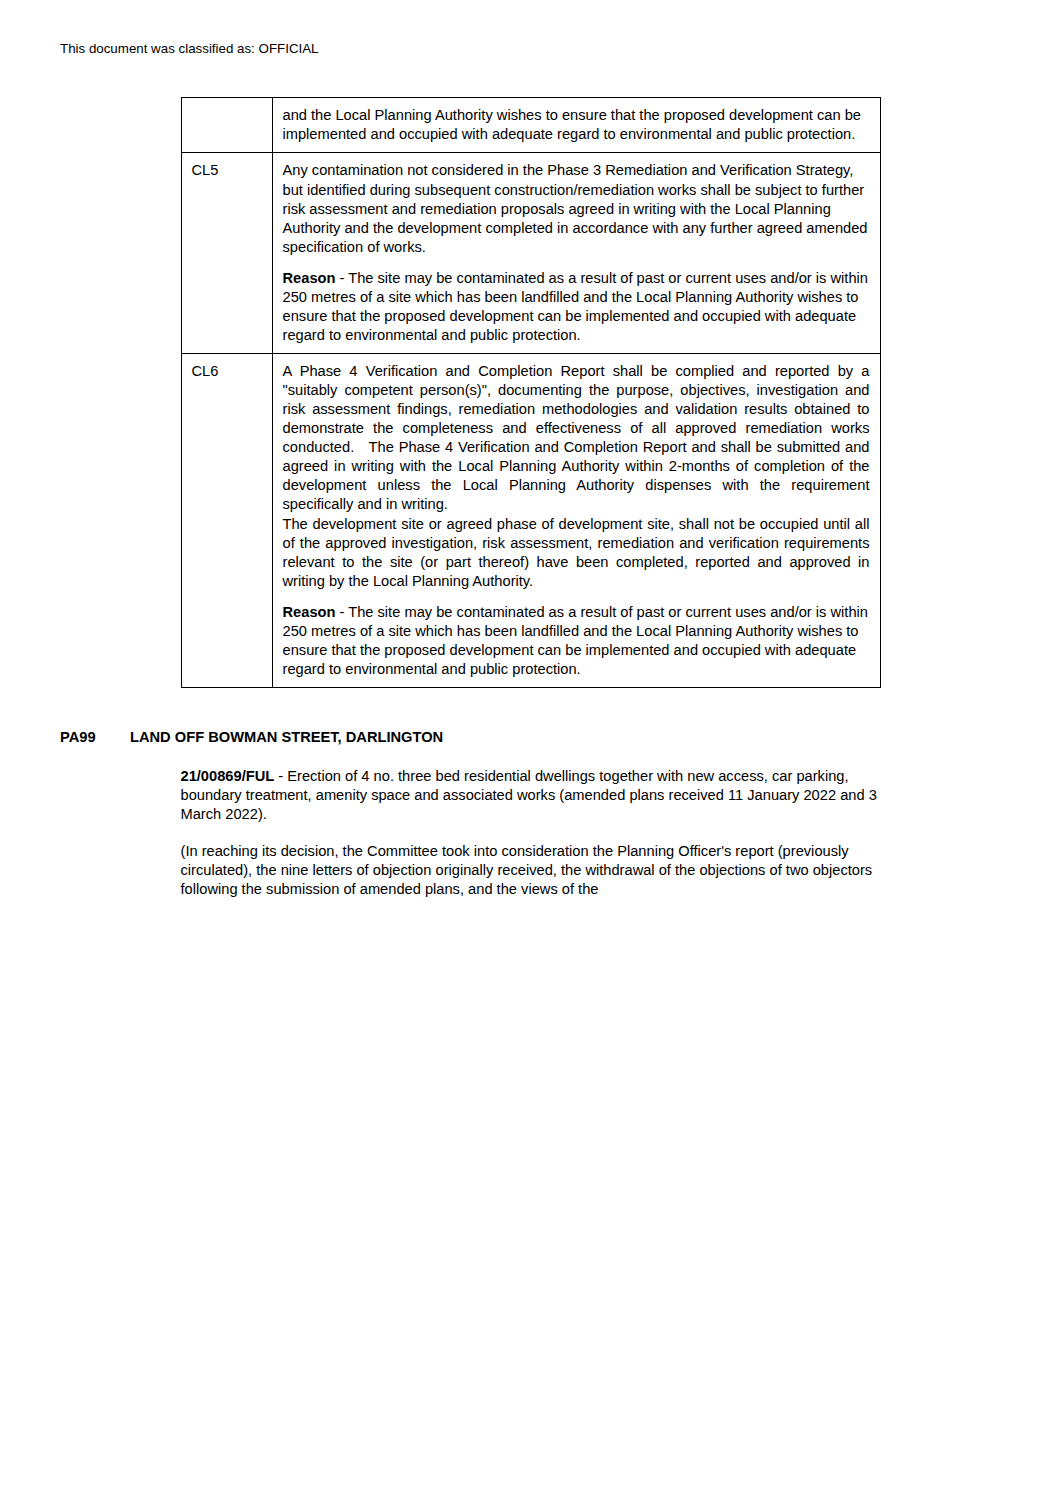This document was classified as: OFFICIAL
| | and the Local Planning Authority wishes to ensure that the proposed development can be implemented and occupied with adequate regard to environmental and public protection. |
| CL5 | Any contamination not considered in the Phase 3 Remediation and Verification Strategy, but identified during subsequent construction/remediation works shall be subject to further risk assessment and remediation proposals agreed in writing with the Local Planning Authority and the development completed in accordance with any further agreed amended specification of works. Reason - The site may be contaminated as a result of past or current uses and/or is within 250 metres of a site which has been landfilled and the Local Planning Authority wishes to ensure that the proposed development can be implemented and occupied with adequate regard to environmental and public protection. |
| CL6 | A Phase 4 Verification and Completion Report shall be complied and reported by a "suitably competent person(s)", documenting the purpose, objectives, investigation and risk assessment findings, remediation methodologies and validation results obtained to demonstrate the completeness and effectiveness of all approved remediation works conducted. The Phase 4 Verification and Completion Report and shall be submitted and agreed in writing with the Local Planning Authority within 2-months of completion of the development unless the Local Planning Authority dispenses with the requirement specifically and in writing. The development site or agreed phase of development site, shall not be occupied until all of the approved investigation, risk assessment, remediation and verification requirements relevant to the site (or part thereof) have been completed, reported and approved in writing by the Local Planning Authority. Reason - The site may be contaminated as a result of past or current uses and/or is within 250 metres of a site which has been landfilled and the Local Planning Authority wishes to ensure that the proposed development can be implemented and occupied with adequate regard to environmental and public protection. |
PA99 LAND OFF BOWMAN STREET, DARLINGTON
21/00869/FUL - Erection of 4 no. three bed residential dwellings together with new access, car parking, boundary treatment, amenity space and associated works (amended plans received 11 January 2022 and 3 March 2022).
(In reaching its decision, the Committee took into consideration the Planning Officer's report (previously circulated), the nine letters of objection originally received, the withdrawal of the objections of two objectors following the submission of amended plans, and the views of the